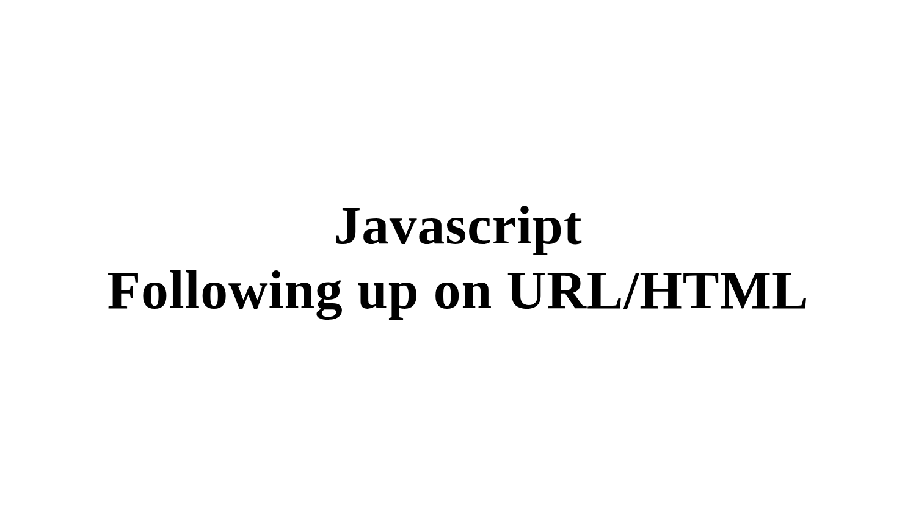Javascript Following up on URL/HTML